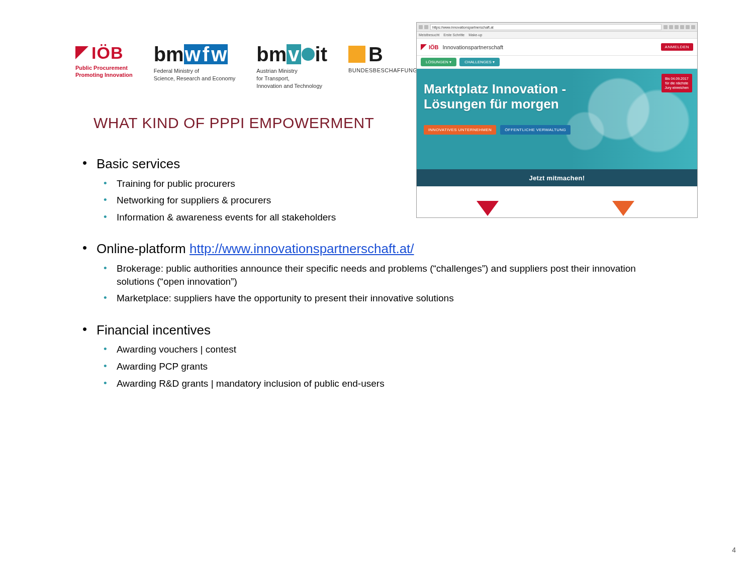IÖB
Public Procurement
Promoting Innovation
bm wfw
Federal Ministry of
Science, Research and Economy
bm v it
Austrian Ministry
for Transport,
Innovation and Technology
B
BUNDESBESCHAFFUNG
https://www.innovationspartnerschaft.at
Meistbesucht Erste Schritte Make-up
IÖB
Innovationspartnerschaft
ANMELDEN
LÖSUNGEN ▾
CHALLENGES ▾
Marktplatz Innovation -
Lösungen für morgen
INNOVATIVES UNTERNEHMEN
ÖFFENTLICHE VERWALTUNG
Bis 04.09.2017
für die nächste
Jury einreichen
Jetzt mitmachen!
WHAT KIND OF PPPI EMPOWERMENT
Basic services
Training for public procurers
Networking for suppliers & procurers
Information & awareness events for all stakeholders
Online-platform http://www.innovationspartnerschaft.at/
Brokerage: public authorities announce their specific needs and problems (“challenges”) and suppliers post their innovation solutions (“open innovation”)
Marketplace: suppliers have the opportunity to present their innovative solutions
Financial incentives
Awarding vouchers | contest
Awarding PCP grants
Awarding R&D grants | mandatory inclusion of public end-users
4